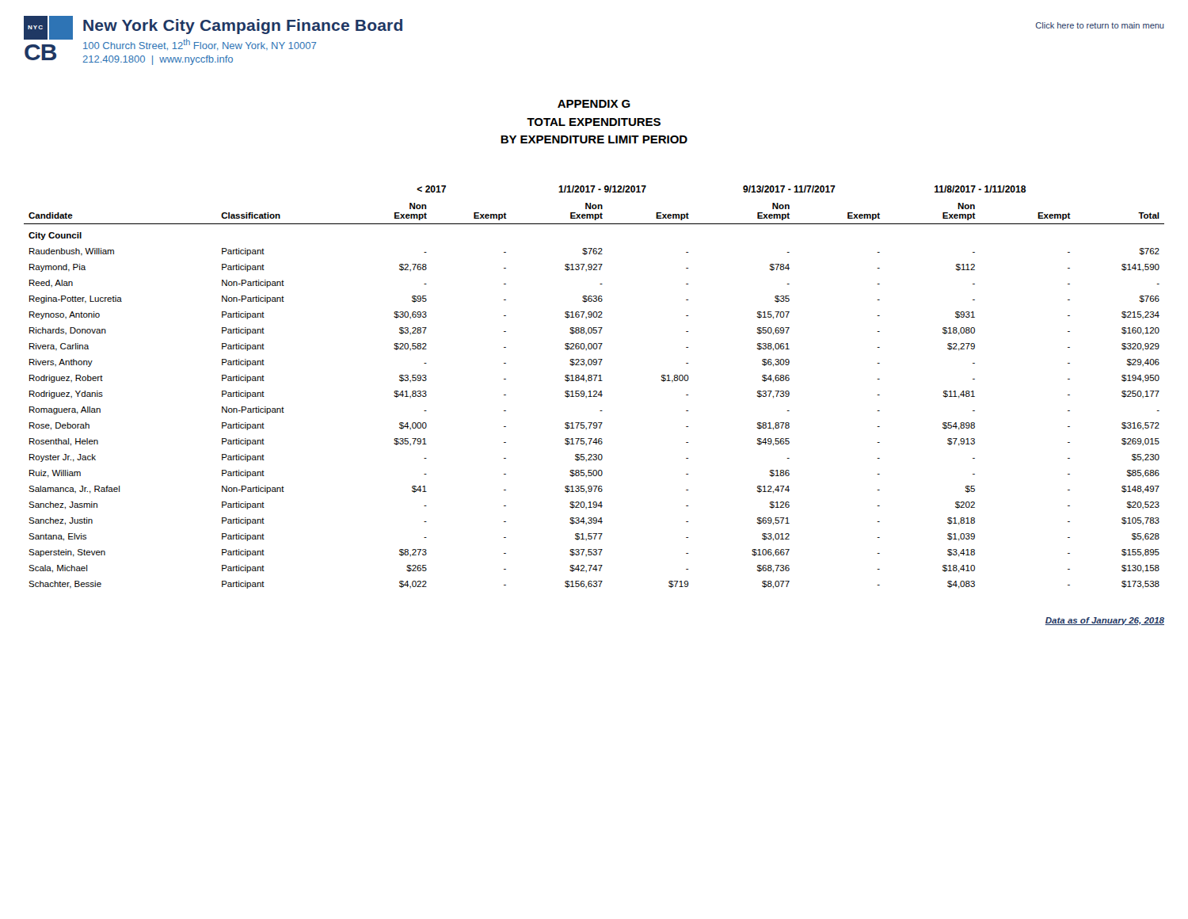NYC
CB
New York City Campaign Finance Board
100 Church Street, 12th Floor, New York, NY 10007
212.409.1800 | www.nyccfb.info
Click here to return to main menu
APPENDIX G
TOTAL EXPENDITURES
BY EXPENDITURE LIMIT PERIOD
| | | < 2017 | 1/1/2017 - 9/12/2017 | 9/13/2017 - 11/7/2017 | 11/8/2017 - 1/11/2018 | |
| --- | --- | --- | --- | --- | --- | --- |
| Candidate | Classification | Non Exempt | Exempt | Non Exempt | Exempt | Non Exempt | Exempt | Non Exempt | Exempt | Total |
| City Council |
| Raudenbush, William | Participant | - | - | $762 | - | - | - | - | - | $762 |
| Raymond, Pia | Participant | $2,768 | - | $137,927 | - | $784 | - | $112 | - | $141,590 |
| Reed, Alan | Non-Participant | - | - | - | - | - | - | - | - | - |
| Regina-Potter, Lucretia | Non-Participant | $95 | - | $636 | - | $35 | - | - | - | $766 |
| Reynoso, Antonio | Participant | $30,693 | - | $167,902 | - | $15,707 | - | $931 | - | $215,234 |
| Richards, Donovan | Participant | $3,287 | - | $88,057 | - | $50,697 | - | $18,080 | - | $160,120 |
| Rivera, Carlina | Participant | $20,582 | - | $260,007 | - | $38,061 | - | $2,279 | - | $320,929 |
| Rivers, Anthony | Participant | - | - | $23,097 | - | $6,309 | - | - | - | $29,406 |
| Rodriguez, Robert | Participant | $3,593 | - | $184,871 | $1,800 | $4,686 | - | - | - | $194,950 |
| Rodriguez, Ydanis | Participant | $41,833 | - | $159,124 | - | $37,739 | - | $11,481 | - | $250,177 |
| Romaguera, Allan | Non-Participant | - | - | - | - | - | - | - | - | - |
| Rose, Deborah | Participant | $4,000 | - | $175,797 | - | $81,878 | - | $54,898 | - | $316,572 |
| Rosenthal, Helen | Participant | $35,791 | - | $175,746 | - | $49,565 | - | $7,913 | - | $269,015 |
| Royster Jr., Jack | Participant | - | - | $5,230 | - | - | - | - | - | $5,230 |
| Ruiz, William | Participant | - | - | $85,500 | - | $186 | - | - | - | $85,686 |
| Salamanca, Jr., Rafael | Non-Participant | $41 | - | $135,976 | - | $12,474 | - | $5 | - | $148,497 |
| Sanchez, Jasmin | Participant | - | - | $20,194 | - | $126 | - | $202 | - | $20,523 |
| Sanchez, Justin | Participant | - | - | $34,394 | - | $69,571 | - | $1,818 | - | $105,783 |
| Santana, Elvis | Participant | - | - | $1,577 | - | $3,012 | - | $1,039 | - | $5,628 |
| Saperstein, Steven | Participant | $8,273 | - | $37,537 | - | $106,667 | - | $3,418 | - | $155,895 |
| Scala, Michael | Participant | $265 | - | $42,747 | - | $68,736 | - | $18,410 | - | $130,158 |
| Schachter, Bessie | Participant | $4,022 | - | $156,637 | $719 | $8,077 | - | $4,083 | - | $173,538 |
Data as of January 26, 2018